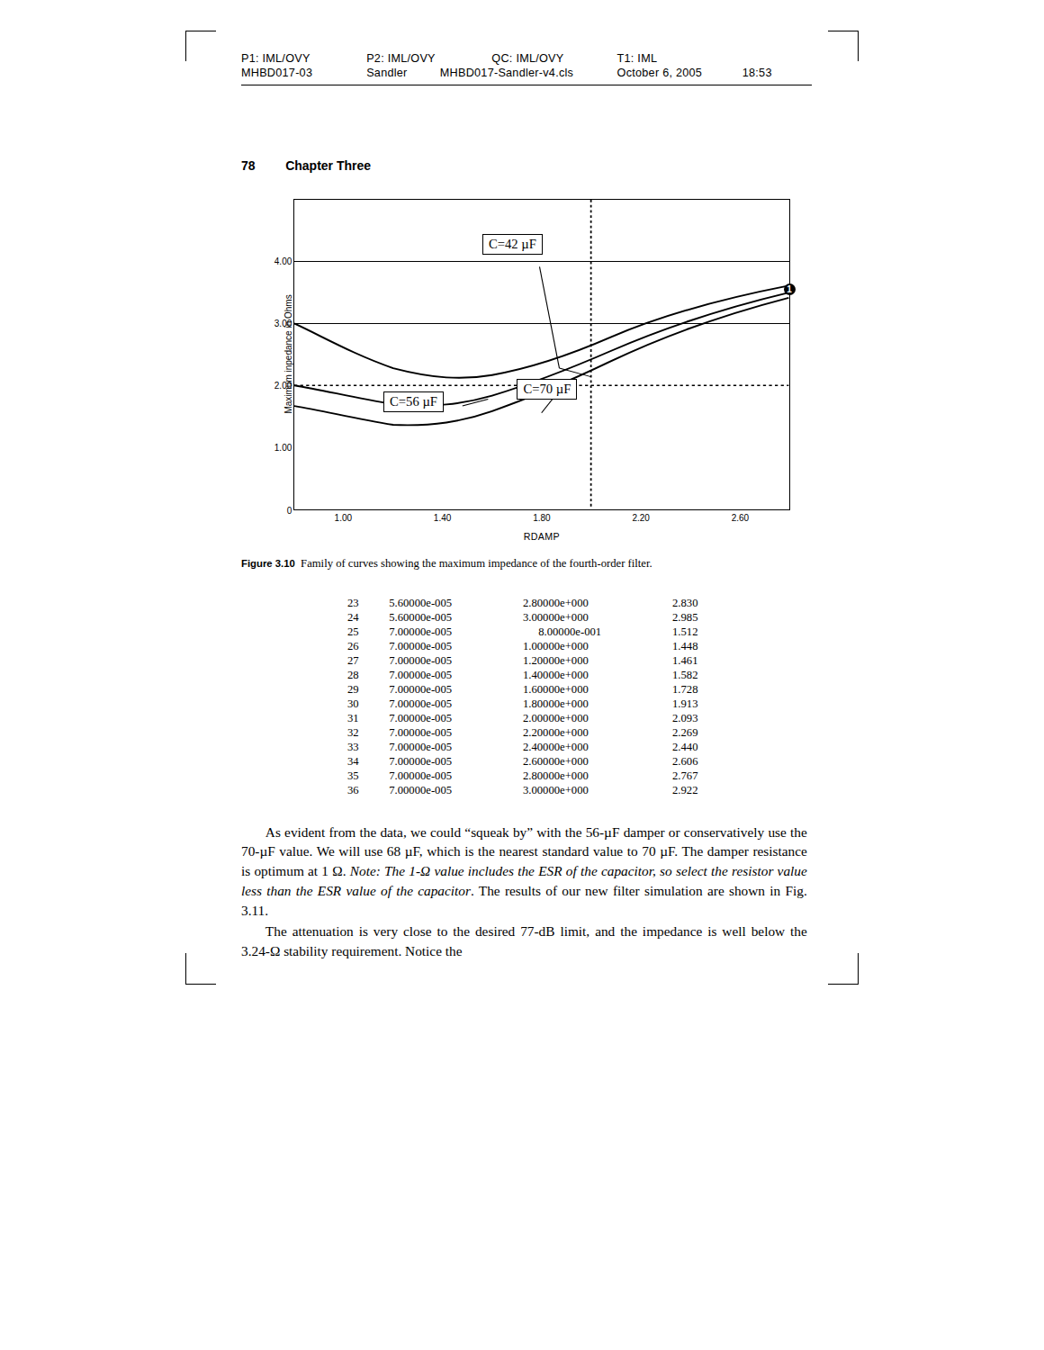P1: IML/OVY P2: IML/OVY QC: IML/OVY T1: IML
MHBD017-03 Sandler MHBD017-Sandler-v4.cls October 6, 2005 18:53
78 Chapter Three
Maximum inpedance in Ohms
4.00
3.00
2.00
1.00
0
C=42 µF
C=56 µF
C=70 µF
1
1.00
1.40
1.80
2.20
2.60
RDAMP
Figure 3.10 Family of curves showing the maximum impedance of the fourth-order filter.
| 23 | 5.60000e-005 | 2.80000e+000 | 2.830 |
| 24 | 5.60000e-005 | 3.00000e+000 | 2.985 |
| 25 | 7.00000e-005 | 8.00000e-001 | 1.512 |
| 26 | 7.00000e-005 | 1.00000e+000 | 1.448 |
| 27 | 7.00000e-005 | 1.20000e+000 | 1.461 |
| 28 | 7.00000e-005 | 1.40000e+000 | 1.582 |
| 29 | 7.00000e-005 | 1.60000e+000 | 1.728 |
| 30 | 7.00000e-005 | 1.80000e+000 | 1.913 |
| 31 | 7.00000e-005 | 2.00000e+000 | 2.093 |
| 32 | 7.00000e-005 | 2.20000e+000 | 2.269 |
| 33 | 7.00000e-005 | 2.40000e+000 | 2.440 |
| 34 | 7.00000e-005 | 2.60000e+000 | 2.606 |
| 35 | 7.00000e-005 | 2.80000e+000 | 2.767 |
| 36 | 7.00000e-005 | 3.00000e+000 | 2.922 |
As evident from the data, we could “squeak by” with the 56-µF damper or conservatively use the 70-µF value. We will use 68 µF, which is the nearest standard value to 70 µF. The damper resistance is optimum at 1 Ω. Note: The 1-Ω value includes the ESR of the capacitor, so select the resistor value less than the ESR value of the capacitor. The results of our new filter simulation are shown in Fig. 3.11.
The attenuation is very close to the desired 77-dB limit, and the impedance is well below the 3.24-Ω stability requirement. Notice the